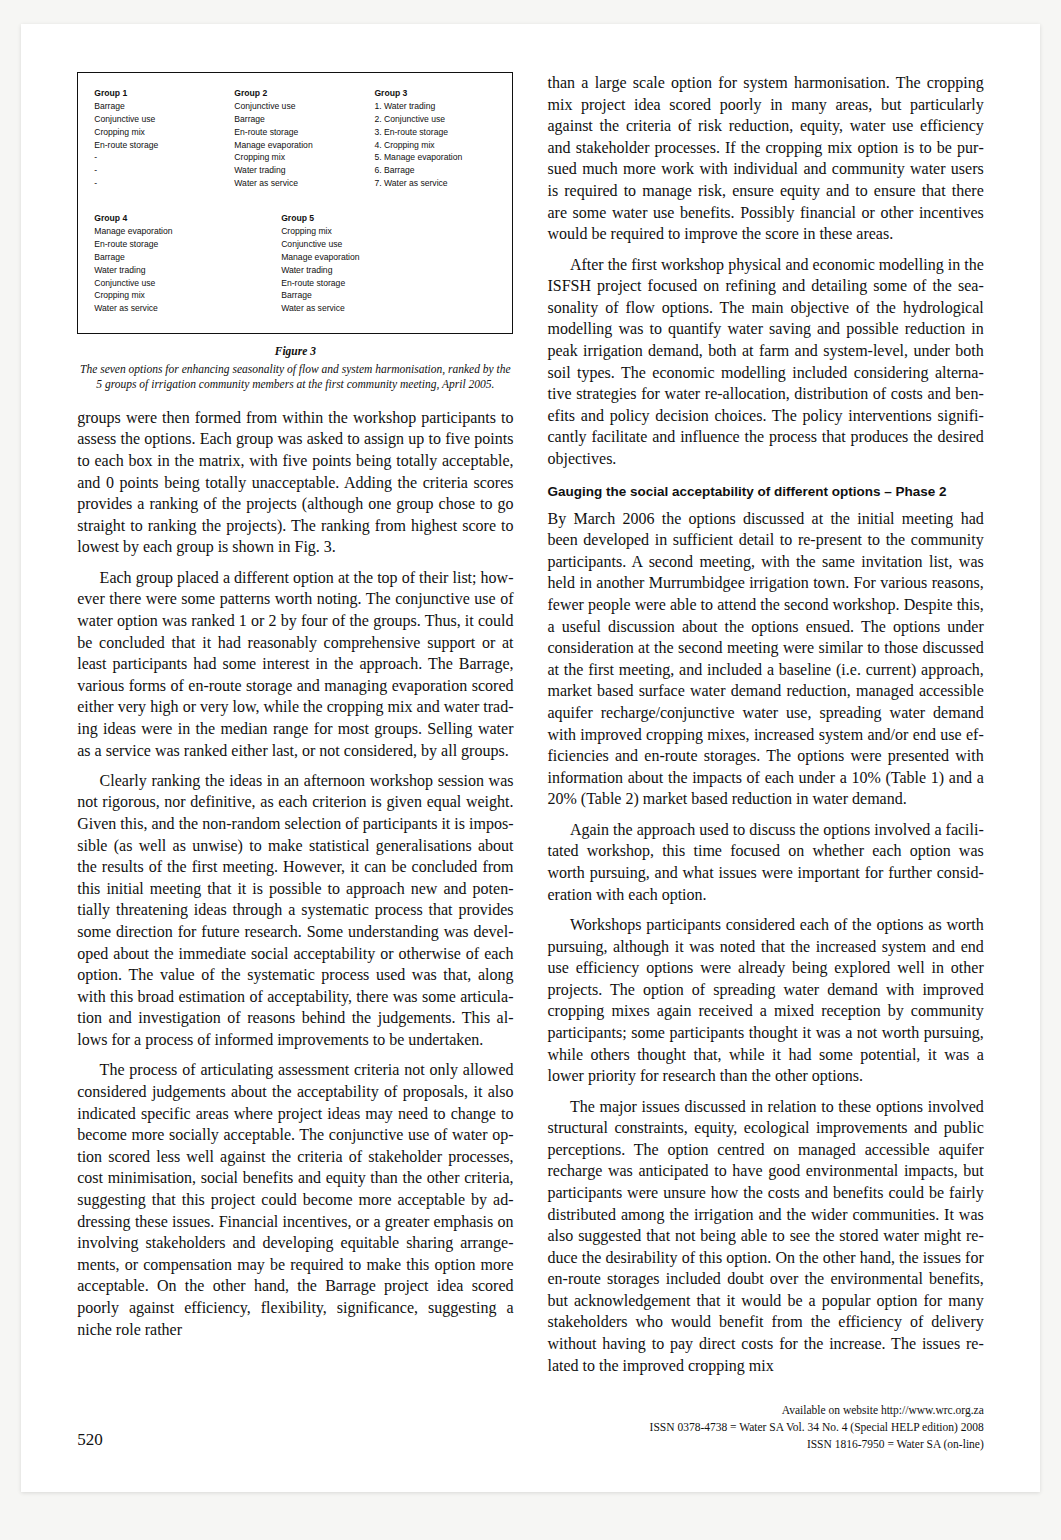Group 1
Barrage
Conjunctive use
Cropping mix
En-route storage
-
-
-
Group 2
Conjunctive use
Barrage
En-route storage
Manage evaporation
Cropping mix
Water trading
Water as service
Group 3
1. Water trading
2. Conjunctive use
3. En-route storage
4. Cropping mix
5. Manage evaporation
6. Barrage
7. Water as service
Group 4
Manage evaporation
En-route storage
Barrage
Water trading
Conjunctive use
Cropping mix
Water as service
Group 5
Cropping mix
Conjunctive use
Manage evaporation
Water trading
En-route storage
Barrage
Water as service
Figure 3 The seven options for enhancing seasonality of flow and system harmonisation, ranked by the 5 groups of irrigation community members at the first community meeting, April 2005.
groups were then formed from within the workshop participants to assess the options. Each group was asked to assign up to five points to each box in the matrix, with five points being totally acceptable, and 0 points being totally unacceptable. Adding the criteria scores provides a ranking of the projects (although one group chose to go straight to ranking the projects). The ranking from highest score to lowest by each group is shown in Fig. 3.
Each group placed a different option at the top of their list; however there were some patterns worth noting. The conjunctive use of water option was ranked 1 or 2 by four of the groups. Thus, it could be concluded that it had reasonably comprehensive support or at least participants had some interest in the approach. The Barrage, various forms of en-route storage and managing evaporation scored either very high or very low, while the cropping mix and water trading ideas were in the median range for most groups. Selling water as a service was ranked either last, or not considered, by all groups.
Clearly ranking the ideas in an afternoon workshop session was not rigorous, nor definitive, as each criterion is given equal weight. Given this, and the non-random selection of participants it is impossible (as well as unwise) to make statistical generalisations about the results of the first meeting. However, it can be concluded from this initial meeting that it is possible to approach new and potentially threatening ideas through a systematic process that provides some direction for future research. Some understanding was developed about the immediate social acceptability or otherwise of each option. The value of the systematic process used was that, along with this broad estimation of acceptability, there was some articulation and investigation of reasons behind the judgements. This allows for a process of informed improvements to be undertaken.
The process of articulating assessment criteria not only allowed considered judgements about the acceptability of proposals, it also indicated specific areas where project ideas may need to change to become more socially acceptable. The conjunctive use of water option scored less well against the criteria of stakeholder processes, cost minimisation, social benefits and equity than the other criteria, suggesting that this project could become more acceptable by addressing these issues. Financial incentives, or a greater emphasis on involving stakeholders and developing equitable sharing arrangements, or compensation may be required to make this option more acceptable. On the other hand, the Barrage project idea scored poorly against efficiency, flexibility, significance, suggesting a niche role rather
than a large scale option for system harmonisation. The cropping mix project idea scored poorly in many areas, but particularly against the criteria of risk reduction, equity, water use efficiency and stakeholder processes. If the cropping mix option is to be pursued much more work with individual and community water users is required to manage risk, ensure equity and to ensure that there are some water use benefits. Possibly financial or other incentives would be required to improve the score in these areas.
After the first workshop physical and economic modelling in the ISFSH project focused on refining and detailing some of the seasonality of flow options. The main objective of the hydrological modelling was to quantify water saving and possible reduction in peak irrigation demand, both at farm and system-level, under both soil types. The economic modelling included considering alternative strategies for water re-allocation, distribution of costs and benefits and policy decision choices. The policy interventions significantly facilitate and influence the process that produces the desired objectives.
Gauging the social acceptability of different options – Phase 2
By March 2006 the options discussed at the initial meeting had been developed in sufficient detail to re-present to the community participants. A second meeting, with the same invitation list, was held in another Murrumbidgee irrigation town. For various reasons, fewer people were able to attend the second workshop. Despite this, a useful discussion about the options ensued. The options under consideration at the second meeting were similar to those discussed at the first meeting, and included a baseline (i.e. current) approach, market based surface water demand reduction, managed accessible aquifer recharge/conjunctive water use, spreading water demand with improved cropping mixes, increased system and/or end use efficiencies and en-route storages. The options were presented with information about the impacts of each under a 10% (Table 1) and a 20% (Table 2) market based reduction in water demand.
Again the approach used to discuss the options involved a facilitated workshop, this time focused on whether each option was worth pursuing, and what issues were important for further consideration with each option.
Workshops participants considered each of the options as worth pursuing, although it was noted that the increased system and end use efficiency options were already being explored well in other projects. The option of spreading water demand with improved cropping mixes again received a mixed reception by community participants; some participants thought it was a not worth pursuing, while others thought that, while it had some potential, it was a lower priority for research than the other options.
The major issues discussed in relation to these options involved structural constraints, equity, ecological improvements and public perceptions. The option centred on managed accessible aquifer recharge was anticipated to have good environmental impacts, but participants were unsure how the costs and benefits could be fairly distributed among the irrigation and the wider communities. It was also suggested that not being able to see the stored water might reduce the desirability of this option. On the other hand, the issues for en-route storages included doubt over the environmental benefits, but acknowledgement that it would be a popular option for many stakeholders who would benefit from the efficiency of delivery without having to pay direct costs for the increase. The issues related to the improved cropping mix
520
Available on website http://www.wrc.org.za
ISSN 0378-4738 = Water SA Vol. 34 No. 4 (Special HELP edition) 2008
ISSN 1816-7950 = Water SA (on-line)